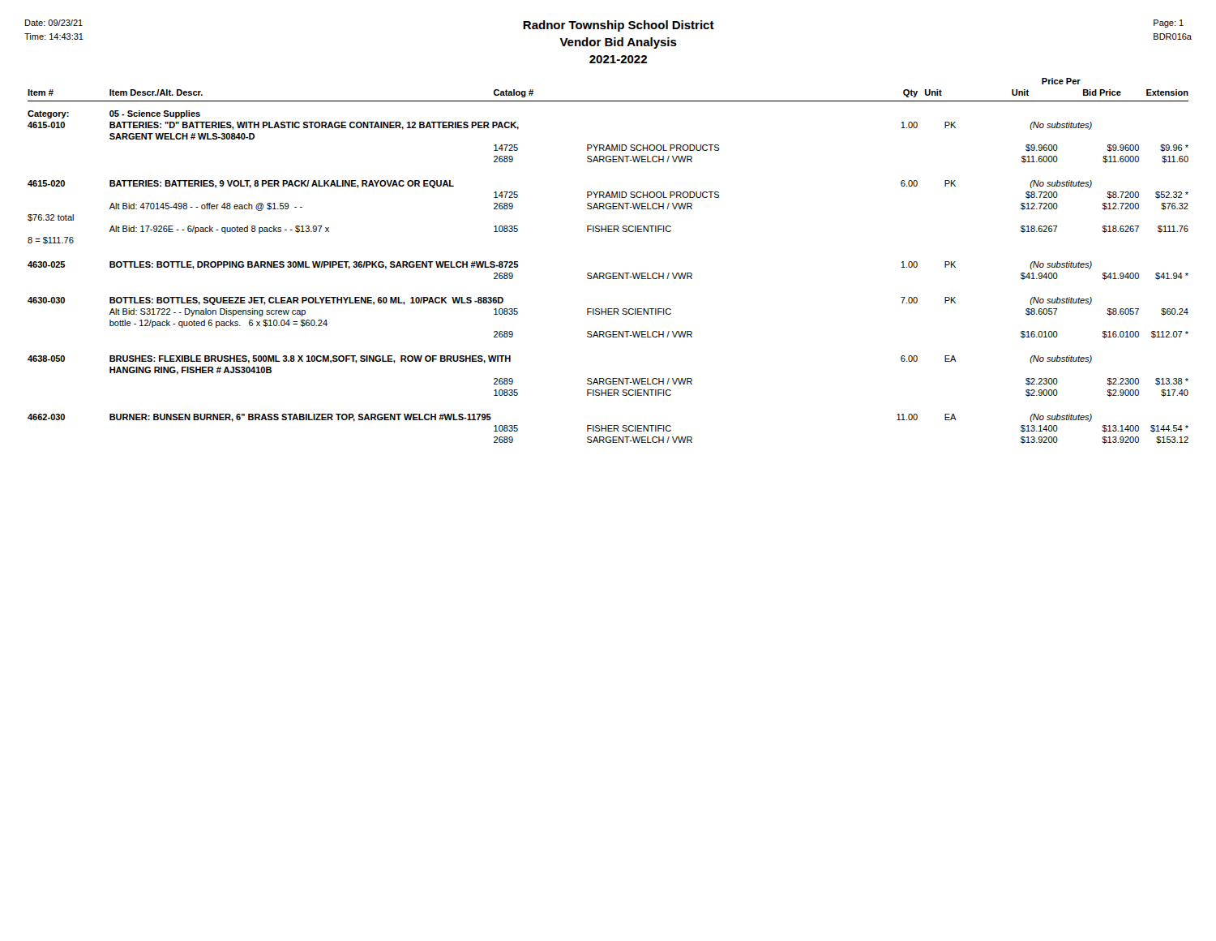Date: 09/23/21
Time: 14:43:31
Radnor Township School District
Vendor Bid Analysis
2021-2022
Page: 1
BDR016a
| | Price Per | |
| --- | --- | --- |
| Item # | Item Descr./Alt. Descr. | Catalog # | | | Qty | Unit | Unit | Bid Price | Extension |
| Category: | 05 - Science Supplies |
| 4615-010 | BATTERIES: "D" BATTERIES, WITH PLASTIC STORAGE CONTAINER, 12 BATTERIES PER PACK, | | 1.00 | PK | (No substitutes) | |
| | SARGENT WELCH # WLS-30840-D | | | | | | |
| | | 14725 | PYRAMID SCHOOL PRODUCTS | | | $9.9600 | $9.9600 | $9.96 * |
| | | 2689 | SARGENT-WELCH / VWR | | | $11.6000 | $11.6000 | $11.60 |
| 4615-020 | BATTERIES: BATTERIES, 9 VOLT, 8 PER PACK/ ALKALINE, RAYOVAC OR EQUAL | | 6.00 | PK | (No substitutes) | |
| | | 14725 | PYRAMID SCHOOL PRODUCTS | | | $8.7200 | $8.7200 | $52.32 * |
| | Alt Bid: 470145-498 - - offer 48 each @ $1.59 - - | 2689 | SARGENT-WELCH / VWR | | | $12.7200 | $12.7200 | $76.32 |
| $76.32 total | |
| | Alt Bid: 17-926E - - 6/pack - quoted 8 packs - - $13.97 x | 10835 | FISHER SCIENTIFIC | | | $18.6267 | $18.6267 | $111.76 |
| 8 = $111.76 | |
| 4630-025 | BOTTLES: BOTTLE, DROPPING BARNES 30ML W/PIPET, 36/PKG, SARGENT WELCH #WLS-8725 | | 1.00 | PK | (No substitutes) | |
| | | 2689 | SARGENT-WELCH / VWR | | | $41.9400 | $41.9400 | $41.94 * |
| 4630-030 | BOTTLES: BOTTLES, SQUEEZE JET, CLEAR POLYETHYLENE, 60 ML, 10/PACK WLS -8836D | | 7.00 | PK | (No substitutes) | |
| | Alt Bid: S31722 - - Dynalon Dispensing screw cap | 10835 | FISHER SCIENTIFIC | | | $8.6057 | $8.6057 | $60.24 |
| | bottle - 12/pack - quoted 6 packs. 6 x $10.04 = $60.24 | |
| | | 2689 | SARGENT-WELCH / VWR | | | $16.0100 | $16.0100 | $112.07 * |
| 4638-050 | BRUSHES: FLEXIBLE BRUSHES, 500ML 3.8 X 10CM,SOFT, SINGLE, ROW OF BRUSHES, WITH | | 6.00 | EA | (No substitutes) | |
| | HANGING RING, FISHER # AJS30410B | | | | | | |
| | | 2689 | SARGENT-WELCH / VWR | | | $2.2300 | $2.2300 | $13.38 * |
| | | 10835 | FISHER SCIENTIFIC | | | $2.9000 | $2.9000 | $17.40 |
| 4662-030 | BURNER: BUNSEN BURNER, 6" BRASS STABILIZER TOP, SARGENT WELCH #WLS-11795 | | 11.00 | EA | (No substitutes) | |
| | | 10835 | FISHER SCIENTIFIC | | | $13.1400 | $13.1400 | $144.54 * |
| | | 2689 | SARGENT-WELCH / VWR | | | $13.9200 | $13.9200 | $153.12 |